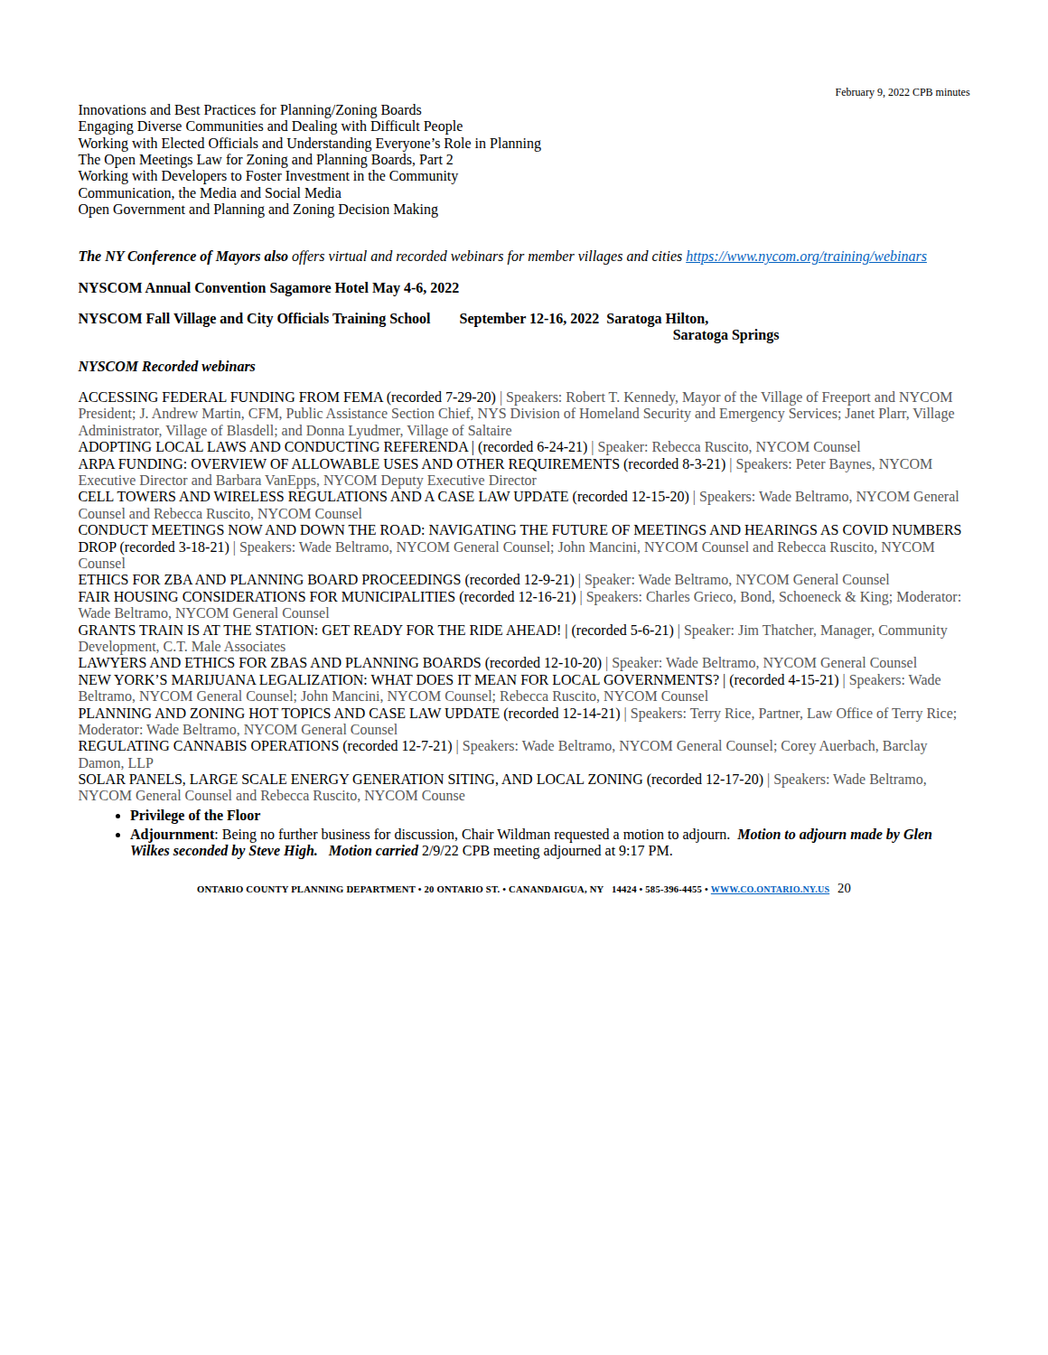February 9, 2022 CPB minutes
Innovations and Best Practices for Planning/Zoning Boards
Engaging Diverse Communities and Dealing with Difficult People
Working with Elected Officials and Understanding Everyone’s Role in Planning
The Open Meetings Law for Zoning and Planning Boards, Part 2
Working with Developers to Foster Investment in the Community
Communication, the Media and Social Media
Open Government and Planning and Zoning Decision Making
The NY Conference of Mayors also offers virtual and recorded webinars for member villages and cities https://www.nycom.org/training/webinars
NYSCOM Annual Convention Sagamore Hotel May 4-6, 2022
NYSCOM Fall Village and City Officials Training School September 12-16, 2022 Saratoga Hilton,
Saratoga Springs
NYSCOM Recorded webinars
ACCESSING FEDERAL FUNDING FROM FEMA (recorded 7-29-20) | Speakers: Robert T. Kennedy, Mayor of the Village of Freeport and NYCOM President; J. Andrew Martin, CFM, Public Assistance Section Chief, NYS Division of Homeland Security and Emergency Services; Janet Plarr, Village Administrator, Village of Blasdell; and Donna Lyudmer, Village of Saltaire
ADOPTING LOCAL LAWS AND CONDUCTING REFERENDA | (recorded 6-24-21) | Speaker: Rebecca Ruscito, NYCOM Counsel
ARPA FUNDING: OVERVIEW OF ALLOWABLE USES AND OTHER REQUIREMENTS (recorded 8-3-21) | Speakers: Peter Baynes, NYCOM Executive Director and Barbara VanEpps, NYCOM Deputy Executive Director
CELL TOWERS AND WIRELESS REGULATIONS AND A CASE LAW UPDATE (recorded 12-15-20) | Speakers: Wade Beltramo, NYCOM General Counsel and Rebecca Ruscito, NYCOM Counsel
CONDUCT MEETINGS NOW AND DOWN THE ROAD: NAVIGATING THE FUTURE OF MEETINGS AND HEARINGS AS COVID NUMBERS DROP (recorded 3-18-21) | Speakers: Wade Beltramo, NYCOM General Counsel; John Mancini, NYCOM Counsel and Rebecca Ruscito, NYCOM Counsel
ETHICS FOR ZBA AND PLANNING BOARD PROCEEDINGS (recorded 12-9-21) | Speaker: Wade Beltramo, NYCOM General Counsel
FAIR HOUSING CONSIDERATIONS FOR MUNICIPALITIES (recorded 12-16-21) | Speakers: Charles Grieco, Bond, Schoeneck & King; Moderator: Wade Beltramo, NYCOM General Counsel
GRANTS TRAIN IS AT THE STATION: GET READY FOR THE RIDE AHEAD! | (recorded 5-6-21) | Speaker: Jim Thatcher, Manager, Community Development, C.T. Male Associates
LAWYERS AND ETHICS FOR ZBAS AND PLANNING BOARDS (recorded 12-10-20) | Speaker: Wade Beltramo, NYCOM General Counsel
NEW YORK’S MARIJUANA LEGALIZATION: WHAT DOES IT MEAN FOR LOCAL GOVERNMENTS? | (recorded 4-15-21) | Speakers: Wade Beltramo, NYCOM General Counsel; John Mancini, NYCOM Counsel; Rebecca Ruscito, NYCOM Counsel
PLANNING AND ZONING HOT TOPICS AND CASE LAW UPDATE (recorded 12-14-21) | Speakers: Terry Rice, Partner, Law Office of Terry Rice; Moderator: Wade Beltramo, NYCOM General Counsel
REGULATING CANNABIS OPERATIONS (recorded 12-7-21) | Speakers: Wade Beltramo, NYCOM General Counsel; Corey Auerbach, Barclay Damon, LLP
SOLAR PANELS, LARGE SCALE ENERGY GENERATION SITING, AND LOCAL ZONING (recorded 12-17-20) | Speakers: Wade Beltramo, NYCOM General Counsel and Rebecca Ruscito, NYCOM Counse
Privilege of the Floor
Adjournment: Being no further business for discussion, Chair Wildman requested a motion to adjourn. Motion to adjourn made by Glen Wilkes seconded by Steve High. Motion carried 2/9/22 CPB meeting adjourned at 9:17 PM.
ONTARIO COUNTY PLANNING DEPARTMENT • 20 ONTARIO ST. • CANANDAIGUA, NY 14424 • 585-396-4455 • WWW.CO.ONTARIO.NY.US 20